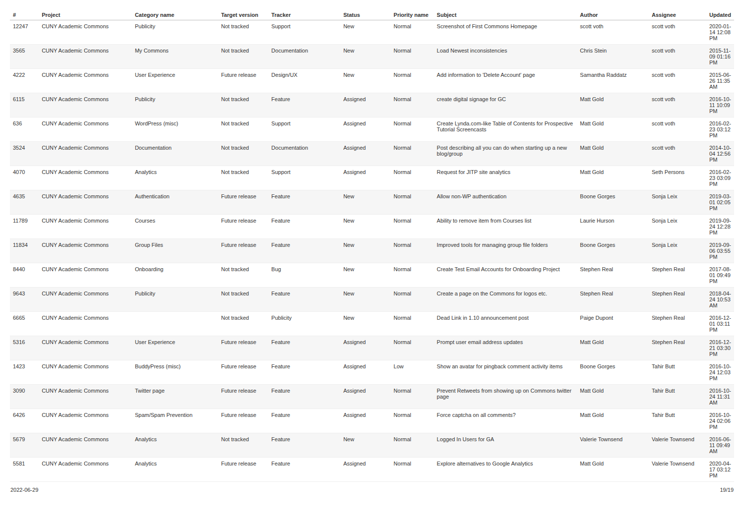| # | Project | Category name | Target version | Tracker | Status | Priority name | Subject | Author | Assignee | Updated |
| --- | --- | --- | --- | --- | --- | --- | --- | --- | --- | --- |
| 12247 | CUNY Academic Commons | Publicity | Not tracked | Support | New | Normal | Screenshot of First Commons Homepage | scott voth | scott voth | 2020-01-14 12:08 PM |
| 3565 | CUNY Academic Commons | My Commons | Not tracked | Documentation | New | Normal | Load Newest inconsistencies | Chris Stein | scott voth | 2015-11-09 01:16 PM |
| 4222 | CUNY Academic Commons | User Experience | Future release | Design/UX | New | Normal | Add information to 'Delete Account' page | Samantha Raddatz | scott voth | 2015-06-26 11:35 AM |
| 6115 | CUNY Academic Commons | Publicity | Not tracked | Feature | Assigned | Normal | create digital signage for GC | Matt Gold | scott voth | 2016-10-11 10:09 PM |
| 636 | CUNY Academic Commons | WordPress (misc) | Not tracked | Support | Assigned | Normal | Create Lynda.com-like Table of Contents for Prospective Tutorial Screencasts | Matt Gold | scott voth | 2016-02-23 03:12 PM |
| 3524 | CUNY Academic Commons | Documentation | Not tracked | Documentation | Assigned | Normal | Post describing all you can do when starting up a new blog/group | Matt Gold | scott voth | 2014-10-04 12:56 PM |
| 4070 | CUNY Academic Commons | Analytics | Not tracked | Support | Assigned | Normal | Request for JITP site analytics | Matt Gold | Seth Persons | 2016-02-23 03:09 PM |
| 4635 | CUNY Academic Commons | Authentication | Future release | Feature | New | Normal | Allow non-WP authentication | Boone Gorges | Sonja Leix | 2019-03-01 02:05 PM |
| 11789 | CUNY Academic Commons | Courses | Future release | Feature | New | Normal | Ability to remove item from Courses list | Laurie Hurson | Sonja Leix | 2019-09-24 12:28 PM |
| 11834 | CUNY Academic Commons | Group Files | Future release | Feature | New | Normal | Improved tools for managing group file folders | Boone Gorges | Sonja Leix | 2019-09-06 03:55 PM |
| 8440 | CUNY Academic Commons | Onboarding | Not tracked | Bug | New | Normal | Create Test Email Accounts for Onboarding Project | Stephen Real | Stephen Real | 2017-08-01 09:49 PM |
| 9643 | CUNY Academic Commons | Publicity | Not tracked | Feature | New | Normal | Create a page on the Commons for logos etc. | Stephen Real | Stephen Real | 2018-04-24 10:53 AM |
| 6665 | CUNY Academic Commons | | Not tracked | Publicity | New | Normal | Dead Link in 1.10 announcement post | Paige Dupont | Stephen Real | 2016-12-01 03:11 PM |
| 5316 | CUNY Academic Commons | User Experience | Future release | Feature | Assigned | Normal | Prompt user email address updates | Matt Gold | Stephen Real | 2016-12-21 03:30 PM |
| 1423 | CUNY Academic Commons | BuddyPress (misc) | Future release | Feature | Assigned | Low | Show an avatar for pingback comment activity items | Boone Gorges | Tahir Butt | 2016-10-24 12:03 PM |
| 3090 | CUNY Academic Commons | Twitter page | Future release | Feature | Assigned | Normal | Prevent Retweets from showing up on Commons twitter page | Matt Gold | Tahir Butt | 2016-10-24 11:31 AM |
| 6426 | CUNY Academic Commons | Spam/Spam Prevention | Future release | Feature | Assigned | Normal | Force captcha on all comments? | Matt Gold | Tahir Butt | 2016-10-24 02:06 PM |
| 5679 | CUNY Academic Commons | Analytics | Not tracked | Feature | New | Normal | Logged In Users for GA | Valerie Townsend | Valerie Townsend | 2016-06-11 09:49 AM |
| 5581 | CUNY Academic Commons | Analytics | Future release | Feature | Assigned | Normal | Explore alternatives to Google Analytics | Matt Gold | Valerie Townsend | 2020-04-17 03:12 PM |
| 2022-06-29 | 19/19 |